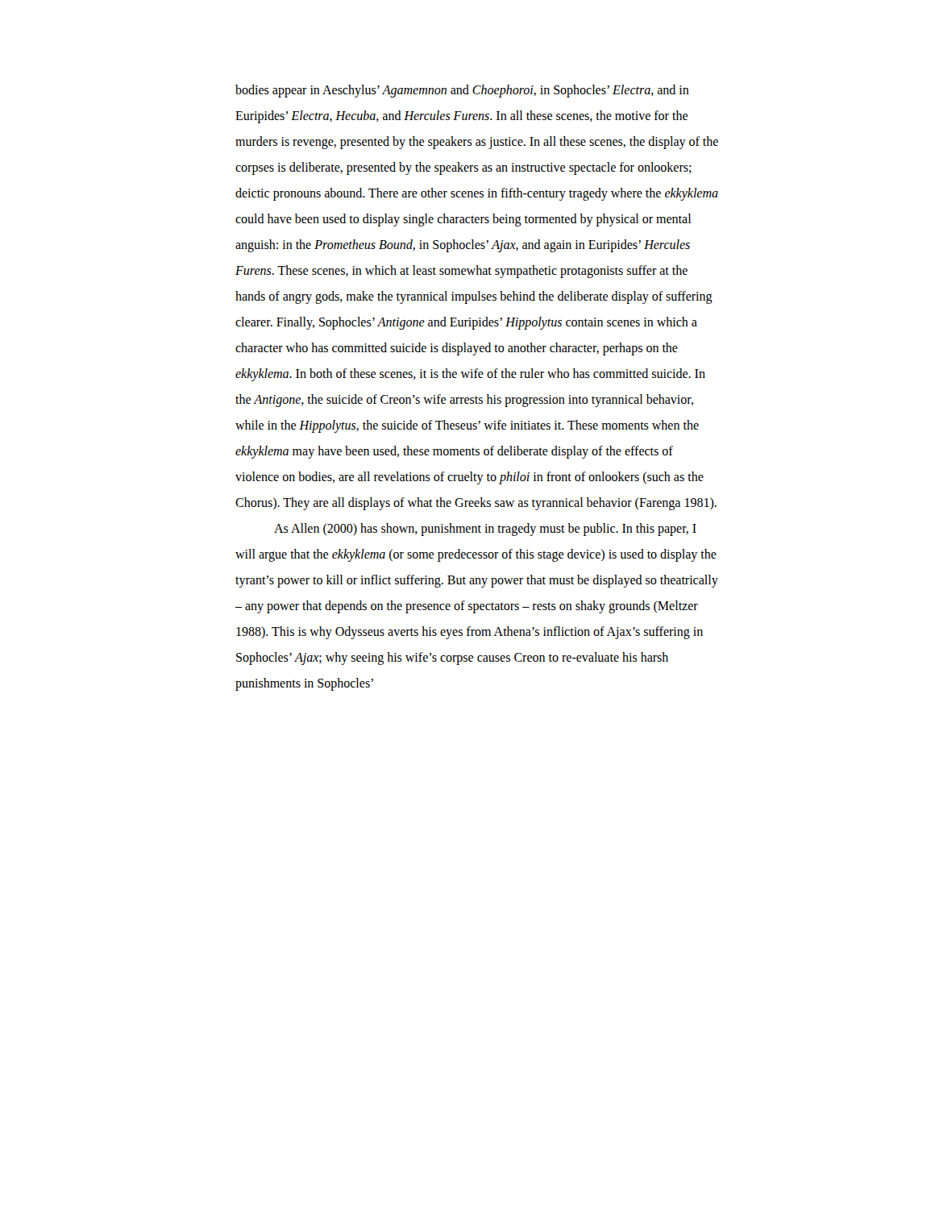bodies appear in Aeschylus’ Agamemnon and Choephoroi, in Sophocles’ Electra, and in Euripides’ Electra, Hecuba, and Hercules Furens. In all these scenes, the motive for the murders is revenge, presented by the speakers as justice. In all these scenes, the display of the corpses is deliberate, presented by the speakers as an instructive spectacle for onlookers; deictic pronouns abound. There are other scenes in fifth-century tragedy where the ekkyklema could have been used to display single characters being tormented by physical or mental anguish: in the Prometheus Bound, in Sophocles’ Ajax, and again in Euripides’ Hercules Furens. These scenes, in which at least somewhat sympathetic protagonists suffer at the hands of angry gods, make the tyrannical impulses behind the deliberate display of suffering clearer. Finally, Sophocles’ Antigone and Euripides’ Hippolytus contain scenes in which a character who has committed suicide is displayed to another character, perhaps on the ekkyklema. In both of these scenes, it is the wife of the ruler who has committed suicide. In the Antigone, the suicide of Creon’s wife arrests his progression into tyrannical behavior, while in the Hippolytus, the suicide of Theseus’ wife initiates it. These moments when the ekkyklema may have been used, these moments of deliberate display of the effects of violence on bodies, are all revelations of cruelty to philoi in front of onlookers (such as the Chorus). They are all displays of what the Greeks saw as tyrannical behavior (Farenga 1981).
As Allen (2000) has shown, punishment in tragedy must be public. In this paper, I will argue that the ekkyklema (or some predecessor of this stage device) is used to display the tyrant’s power to kill or inflict suffering. But any power that must be displayed so theatrically – any power that depends on the presence of spectators – rests on shaky grounds (Meltzer 1988). This is why Odysseus averts his eyes from Athena’s infliction of Ajax’s suffering in Sophocles’ Ajax; why seeing his wife’s corpse causes Creon to re-evaluate his harsh punishments in Sophocles’